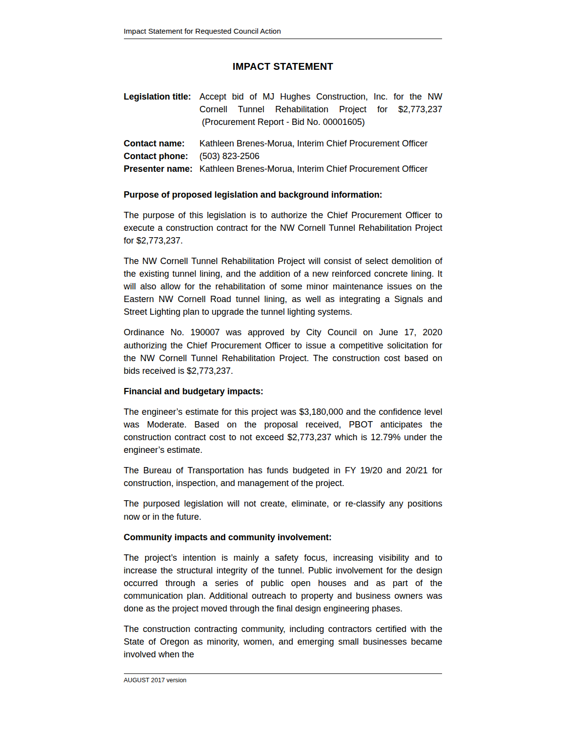Impact Statement for Requested Council Action
IMPACT STATEMENT
| Legislation title: | Accept bid of MJ Hughes Construction, Inc. for the NW Cornell Tunnel Rehabilitation Project for $2,773,237 (Procurement Report - Bid No. 00001605) |
| Contact name: | Kathleen Brenes-Morua, Interim Chief Procurement Officer |
| Contact phone: | (503) 823-2506 |
| Presenter name: | Kathleen Brenes-Morua, Interim Chief Procurement Officer |
Purpose of proposed legislation and background information:
The purpose of this legislation is to authorize the Chief Procurement Officer to execute a construction contract for the NW Cornell Tunnel Rehabilitation Project for $2,773,237.
The NW Cornell Tunnel Rehabilitation Project will consist of select demolition of the existing tunnel lining, and the addition of a new reinforced concrete lining. It will also allow for the rehabilitation of some minor maintenance issues on the Eastern NW Cornell Road tunnel lining, as well as integrating a Signals and Street Lighting plan to upgrade the tunnel lighting systems.
Ordinance No. 190007 was approved by City Council on June 17, 2020 authorizing the Chief Procurement Officer to issue a competitive solicitation for the NW Cornell Tunnel Rehabilitation Project. The construction cost based on bids received is $2,773,237.
Financial and budgetary impacts:
The engineer’s estimate for this project was $3,180,000 and the confidence level was Moderate. Based on the proposal received, PBOT anticipates the construction contract cost to not exceed $2,773,237 which is 12.79% under the engineer’s estimate.
The Bureau of Transportation has funds budgeted in FY 19/20 and 20/21 for construction, inspection, and management of the project.
The purposed legislation will not create, eliminate, or re-classify any positions now or in the future.
Community impacts and community involvement:
The project’s intention is mainly a safety focus, increasing visibility and to increase the structural integrity of the tunnel. Public involvement for the design occurred through a series of public open houses and as part of the communication plan. Additional outreach to property and business owners was done as the project moved through the final design engineering phases.
The construction contracting community, including contractors certified with the State of Oregon as minority, women, and emerging small businesses became involved when the
AUGUST 2017 version